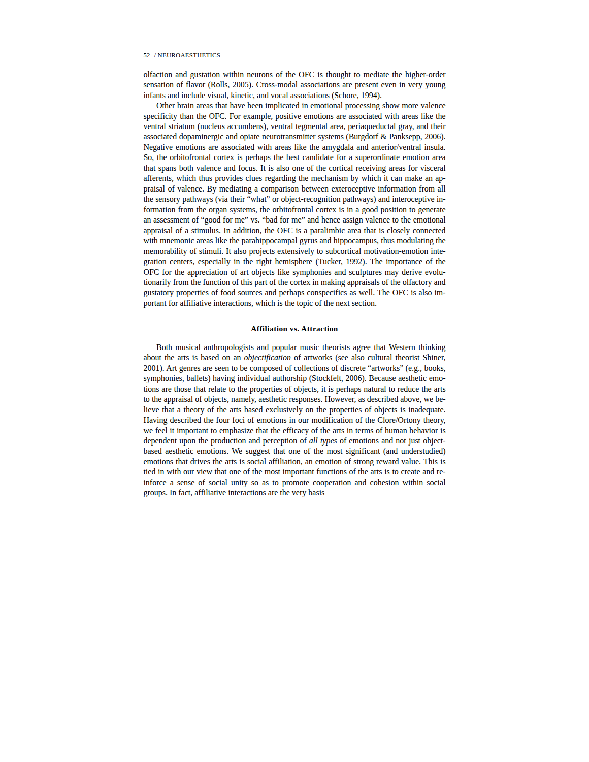52 / Neuroaesthetics
olfaction and gustation within neurons of the OFC is thought to mediate the higher-order sensation of flavor (Rolls, 2005). Cross-modal associations are present even in very young infants and include visual, kinetic, and vocal associations (Schore, 1994).
Other brain areas that have been implicated in emotional processing show more valence specificity than the OFC. For example, positive emotions are associated with areas like the ventral striatum (nucleus accumbens), ventral tegmental area, periaqueductal gray, and their associated dopaminergic and opiate neurotransmitter systems (Burgdorf & Panksepp, 2006). Negative emotions are associated with areas like the amygdala and anterior/ventral insula. So, the orbitofrontal cortex is perhaps the best candidate for a superordinate emotion area that spans both valence and focus. It is also one of the cortical receiving areas for visceral afferents, which thus provides clues regarding the mechanism by which it can make an appraisal of valence. By mediating a comparison between exteroceptive information from all the sensory pathways (via their “what” or object-recognition pathways) and interoceptive information from the organ systems, the orbitofrontal cortex is in a good position to generate an assessment of “good for me” vs. “bad for me” and hence assign valence to the emotional appraisal of a stimulus. In addition, the OFC is a paralimbic area that is closely connected with mnemonic areas like the parahippocampal gyrus and hippocampus, thus modulating the memorability of stimuli. It also projects extensively to subcortical motivation-emotion integration centers, especially in the right hemisphere (Tucker, 1992). The importance of the OFC for the appreciation of art objects like symphonies and sculptures may derive evolutionarily from the function of this part of the cortex in making appraisals of the olfactory and gustatory properties of food sources and perhaps conspecifics as well. The OFC is also important for affiliative interactions, which is the topic of the next section.
Affiliation vs. Attraction
Both musical anthropologists and popular music theorists agree that Western thinking about the arts is based on an objectification of artworks (see also cultural theorist Shiner, 2001). Art genres are seen to be composed of collections of discrete “artworks” (e.g., books, symphonies, ballets) having individual authorship (Stockfelt, 2006). Because aesthetic emotions are those that relate to the properties of objects, it is perhaps natural to reduce the arts to the appraisal of objects, namely, aesthetic responses. However, as described above, we believe that a theory of the arts based exclusively on the properties of objects is inadequate. Having described the four foci of emotions in our modification of the Clore/Ortony theory, we feel it important to emphasize that the efficacy of the arts in terms of human behavior is dependent upon the production and perception of all types of emotions and not just object-based aesthetic emotions. We suggest that one of the most significant (and understudied) emotions that drives the arts is social affiliation, an emotion of strong reward value. This is tied in with our view that one of the most important functions of the arts is to create and reinforce a sense of social unity so as to promote cooperation and cohesion within social groups. In fact, affiliative interactions are the very basis